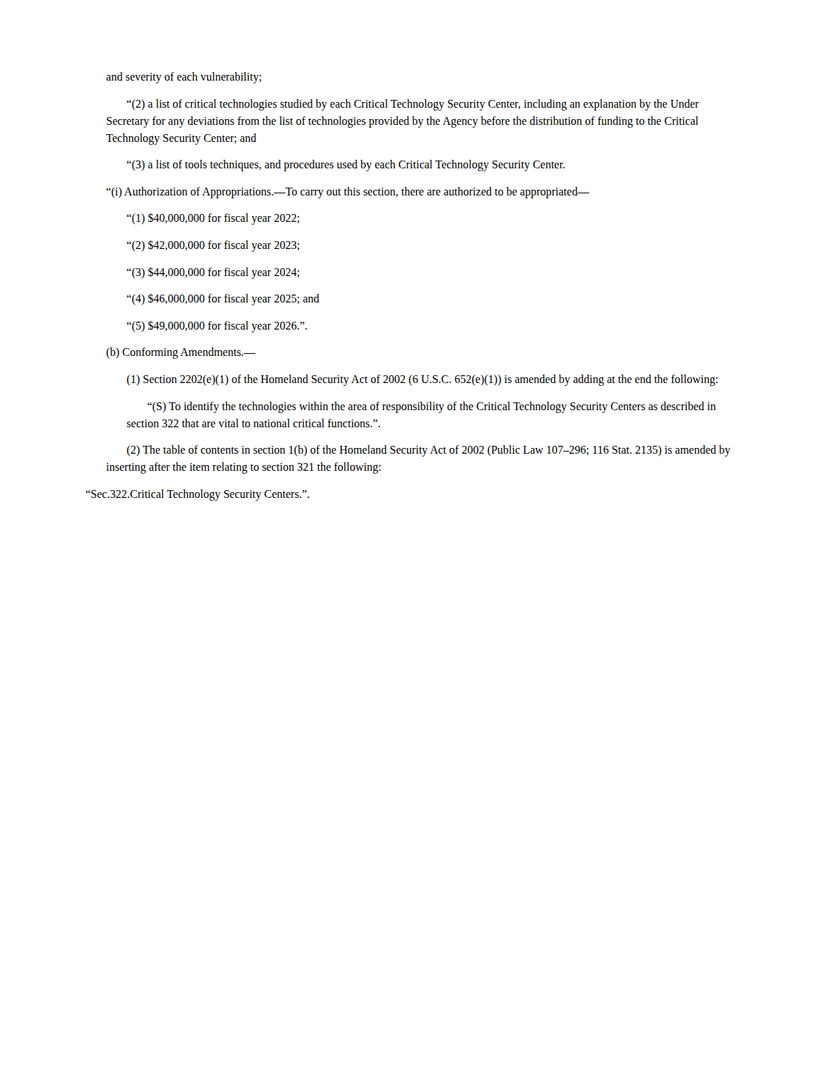and severity of each vulnerability;
“(2) a list of critical technologies studied by each Critical Technology Security Center, including an explanation by the Under Secretary for any deviations from the list of technologies provided by the Agency before the distribution of funding to the Critical Technology Security Center; and
“(3) a list of tools techniques, and procedures used by each Critical Technology Security Center.
“(i) Authorization of Appropriations.—To carry out this section, there are authorized to be appropriated—
“(1) $40,000,000 for fiscal year 2022;
“(2) $42,000,000 for fiscal year 2023;
“(3) $44,000,000 for fiscal year 2024;
“(4) $46,000,000 for fiscal year 2025; and
“(5) $49,000,000 for fiscal year 2026.”.
(b) Conforming Amendments.—
(1) Section 2202(e)(1) of the Homeland Security Act of 2002 (6 U.S.C. 652(e)(1)) is amended by adding at the end the following:
“(S) To identify the technologies within the area of responsibility of the Critical Technology Security Centers as described in section 322 that are vital to national critical functions.”.
(2) The table of contents in section 1(b) of the Homeland Security Act of 2002 (Public Law 107–296; 116 Stat. 2135) is amended by inserting after the item relating to section 321 the following:
“Sec.322.Critical Technology Security Centers.”.